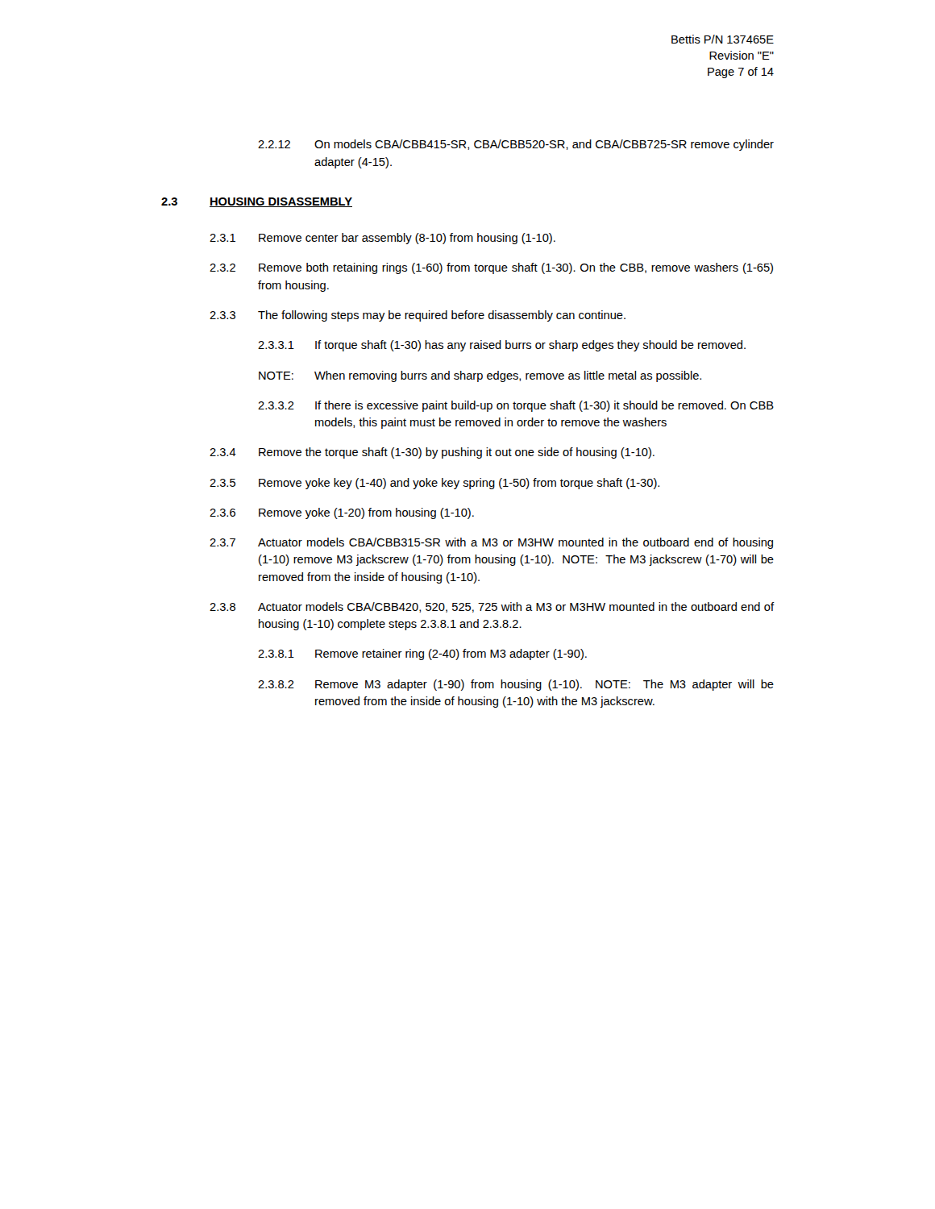Bettis P/N 137465E
Revision "E"
Page 7 of 14
2.2.12
On models CBA/CBB415-SR, CBA/CBB520-SR, and CBA/CBB725-SR remove cylinder adapter (4-15).
2.3
HOUSING DISASSEMBLY
2.3.1
Remove center bar assembly (8-10) from housing (1-10).
2.3.2
Remove both retaining rings (1-60) from torque shaft (1-30). On the CBB, remove washers (1-65) from housing.
2.3.3
The following steps may be required before disassembly can continue.
2.3.3.1
If torque shaft (1-30) has any raised burrs or sharp edges they should be removed.
NOTE:
When removing burrs and sharp edges, remove as little metal as possible.
2.3.3.2
If there is excessive paint build-up on torque shaft (1-30) it should be removed. On CBB models, this paint must be removed in order to remove the washers
2.3.4
Remove the torque shaft (1-30) by pushing it out one side of housing (1-10).
2.3.5
Remove yoke key (1-40) and yoke key spring (1-50) from torque shaft (1-30).
2.3.6
Remove yoke (1-20) from housing (1-10).
2.3.7
Actuator models CBA/CBB315-SR with a M3 or M3HW mounted in the outboard end of housing (1-10) remove M3 jackscrew (1-70) from housing (1-10). NOTE: The M3 jackscrew (1-70) will be removed from the inside of housing (1-10).
2.3.8
Actuator models CBA/CBB420, 520, 525, 725 with a M3 or M3HW mounted in the outboard end of housing (1-10) complete steps 2.3.8.1 and 2.3.8.2.
2.3.8.1
Remove retainer ring (2-40) from M3 adapter (1-90).
2.3.8.2
Remove M3 adapter (1-90) from housing (1-10). NOTE: The M3 adapter will be removed from the inside of housing (1-10) with the M3 jackscrew.